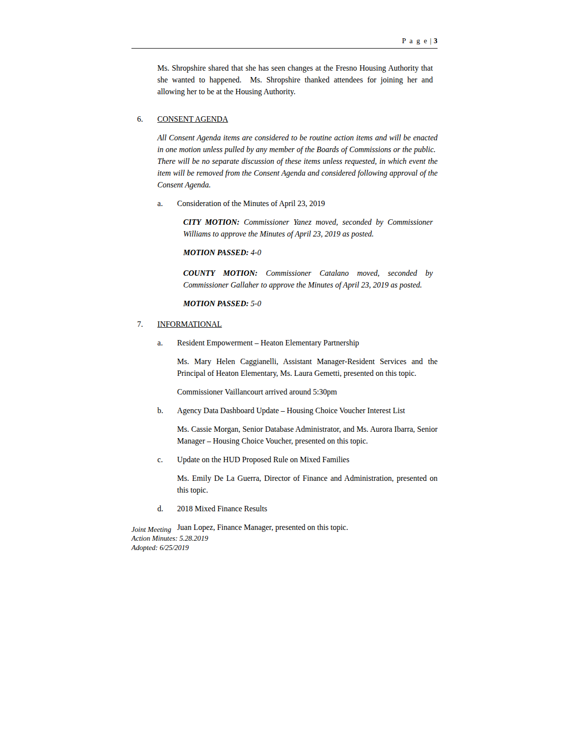P a g e | 3
Ms. Shropshire shared that she has seen changes at the Fresno Housing Authority that she wanted to happened. Ms. Shropshire thanked attendees for joining her and allowing her to be at the Housing Authority.
6. CONSENT AGENDA
All Consent Agenda items are considered to be routine action items and will be enacted in one motion unless pulled by any member of the Boards of Commissions or the public. There will be no separate discussion of these items unless requested, in which event the item will be removed from the Consent Agenda and considered following approval of the Consent Agenda.
a. Consideration of the Minutes of April 23, 2019
CITY MOTION: Commissioner Yanez moved, seconded by Commissioner Williams to approve the Minutes of April 23, 2019 as posted.
MOTION PASSED: 4-0
COUNTY MOTION: Commissioner Catalano moved, seconded by Commissioner Gallaher to approve the Minutes of April 23, 2019 as posted.
MOTION PASSED: 5-0
7. INFORMATIONAL
a. Resident Empowerment – Heaton Elementary Partnership
Ms. Mary Helen Caggianelli, Assistant Manager-Resident Services and the Principal of Heaton Elementary, Ms. Laura Gemetti, presented on this topic.
Commissioner Vaillancourt arrived around 5:30pm
b. Agency Data Dashboard Update – Housing Choice Voucher Interest List
Ms. Cassie Morgan, Senior Database Administrator, and Ms. Aurora Ibarra, Senior Manager – Housing Choice Voucher, presented on this topic.
c. Update on the HUD Proposed Rule on Mixed Families
Ms. Emily De La Guerra, Director of Finance and Administration, presented on this topic.
d. 2018 Mixed Finance Results
Juan Lopez, Finance Manager, presented on this topic.
Joint Meeting
Action Minutes: 5.28.2019
Adopted: 6/25/2019